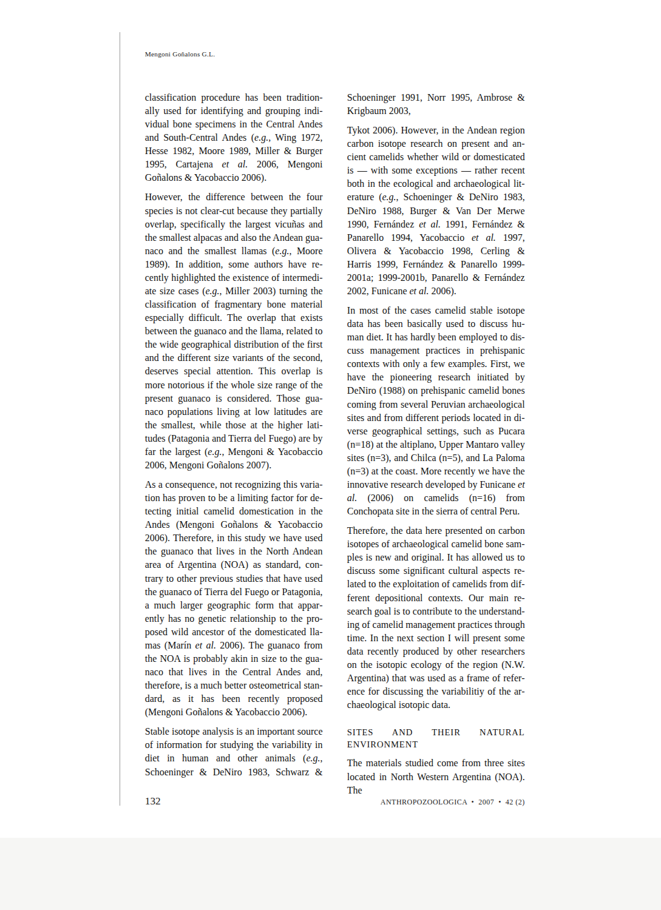Mengoni Goñalons G.L.
classification procedure has been traditionally used for identifying and grouping individual bone specimens in the Central Andes and South-Central Andes (e.g., Wing 1972, Hesse 1982, Moore 1989, Miller & Burger 1995, Cartajena et al. 2006, Mengoni Goñalons & Yacobaccio 2006).
However, the difference between the four species is not clear-cut because they partially overlap, specifically the largest vicuñas and the smallest alpacas and also the Andean guanaco and the smallest llamas (e.g., Moore 1989). In addition, some authors have recently highlighted the existence of intermediate size cases (e.g., Miller 2003) turning the classification of fragmentary bone material especially difficult. The overlap that exists between the guanaco and the llama, related to the wide geographical distribution of the first and the different size variants of the second, deserves special attention. This overlap is more notorious if the whole size range of the present guanaco is considered. Those guanaco populations living at low latitudes are the smallest, while those at the higher latitudes (Patagonia and Tierra del Fuego) are by far the largest (e.g., Mengoni & Yacobaccio 2006, Mengoni Goñalons 2007).
As a consequence, not recognizing this variation has proven to be a limiting factor for detecting initial camelid domestication in the Andes (Mengoni Goñalons & Yacobaccio 2006). Therefore, in this study we have used the guanaco that lives in the North Andean area of Argentina (NOA) as standard, contrary to other previous studies that have used the guanaco of Tierra del Fuego or Patagonia, a much larger geographic form that apparently has no genetic relationship to the proposed wild ancestor of the domesticated llamas (Marín et al. 2006). The guanaco from the NOA is probably akin in size to the guanaco that lives in the Central Andes and, therefore, is a much better osteometrical standard, as it has been recently proposed (Mengoni Goñalons & Yacobaccio 2006).
Stable isotope analysis is an important source of information for studying the variability in diet in human and other animals (e.g., Schoeninger & DeNiro 1983, Schwarz & Schoeninger 1991, Norr 1995, Ambrose & Krigbaum 2003,
Tykot 2006). However, in the Andean region carbon isotope research on present and ancient camelids whether wild or domesticated is — with some exceptions — rather recent both in the ecological and archaeological literature (e.g., Schoeninger & DeNiro 1983, DeNiro 1988, Burger & Van Der Merwe 1990, Fernández et al. 1991, Fernández & Panarello 1994, Yacobaccio et al. 1997, Olivera & Yacobaccio 1998, Cerling & Harris 1999, Fernández & Panarello 1999-2001a; 1999-2001b, Panarello & Fernández 2002, Funicane et al. 2006).
In most of the cases camelid stable isotope data has been basically used to discuss human diet. It has hardly been employed to discuss management practices in prehispanic contexts with only a few examples. First, we have the pioneering research initiated by DeNiro (1988) on prehispanic camelid bones coming from several Peruvian archaeological sites and from different periods located in diverse geographical settings, such as Pucara (n=18) at the altiplano, Upper Mantaro valley sites (n=3), and Chilca (n=5), and La Paloma (n=3) at the coast. More recently we have the innovative research developed by Funicane et al. (2006) on camelids (n=16) from Conchopata site in the sierra of central Peru.
Therefore, the data here presented on carbon isotopes of archaeological camelid bone samples is new and original. It has allowed us to discuss some significant cultural aspects related to the exploitation of camelids from different depositional contexts. Our main research goal is to contribute to the understanding of camelid management practices through time. In the next section I will present some data recently produced by other researchers on the isotopic ecology of the region (N.W. Argentina) that was used as a frame of reference for discussing the variabilitiy of the archaeological isotopic data.
Sites and their natural environment
The materials studied come from three sites located in North Western Argentina (NOA). The
132 ANTHROPOZOOLOGICA • 2007 • 42 (2)